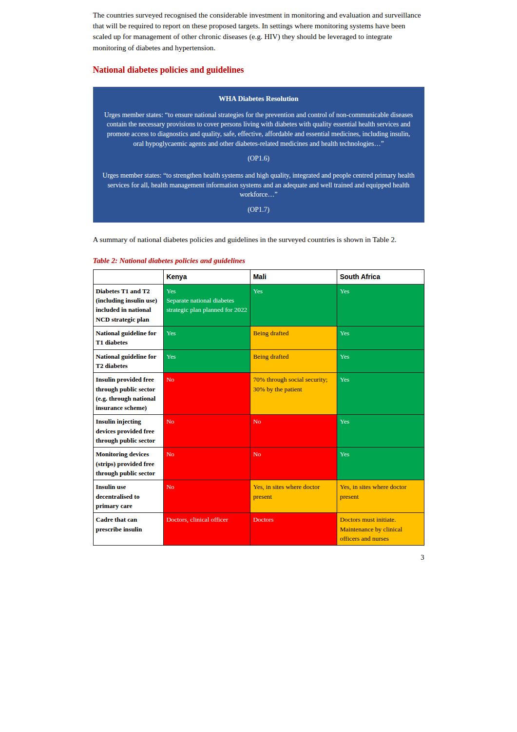The countries surveyed recognised the considerable investment in monitoring and evaluation and surveillance that will be required to report on these proposed targets. In settings where monitoring systems have been scaled up for management of other chronic diseases (e.g. HIV) they should be leveraged to integrate monitoring of diabetes and hypertension.
National diabetes policies and guidelines
WHA Diabetes Resolution
Urges member states: “to ensure national strategies for the prevention and control of non-communicable diseases contain the necessary provisions to cover persons living with diabetes with quality essential health services and promote access to diagnostics and quality, safe, effective, affordable and essential medicines, including insulin, oral hypoglycaemic agents and other diabetes-related medicines and health technologies…”
(OP1.6)
Urges member states: “to strengthen health systems and high quality, integrated and people centred primary health services for all, health management information systems and an adequate and well trained and equipped health workforce…”
(OP1.7)
A summary of national diabetes policies and guidelines in the surveyed countries is shown in Table 2.
Table 2: National diabetes policies and guidelines
| | Kenya | Mali | South Africa |
| --- | --- | --- | --- |
| Diabetes T1 and T2 (including insulin use) included in national NCD strategic plan | Yes Separate national diabetes strategic plan planned for 2022 | Yes | Yes |
| National guideline for T1 diabetes | Yes | Being drafted | Yes |
| National guideline for T2 diabetes | Yes | Being drafted | Yes |
| Insulin provided free through public sector (e.g. through national insurance scheme) | No | 70% through social security; 30% by the patient | Yes |
| Insulin injecting devices provided free through public sector | No | No | Yes |
| Monitoring devices (strips) provided free through public sector | No | No | Yes |
| Insulin use decentralised to primary care | No | Yes, in sites where doctor present | Yes, in sites where doctor present |
| Cadre that can prescribe insulin | Doctors, clinical officer | Doctors | Doctors must initiate. Maintenance by clinical officers and nurses |
3